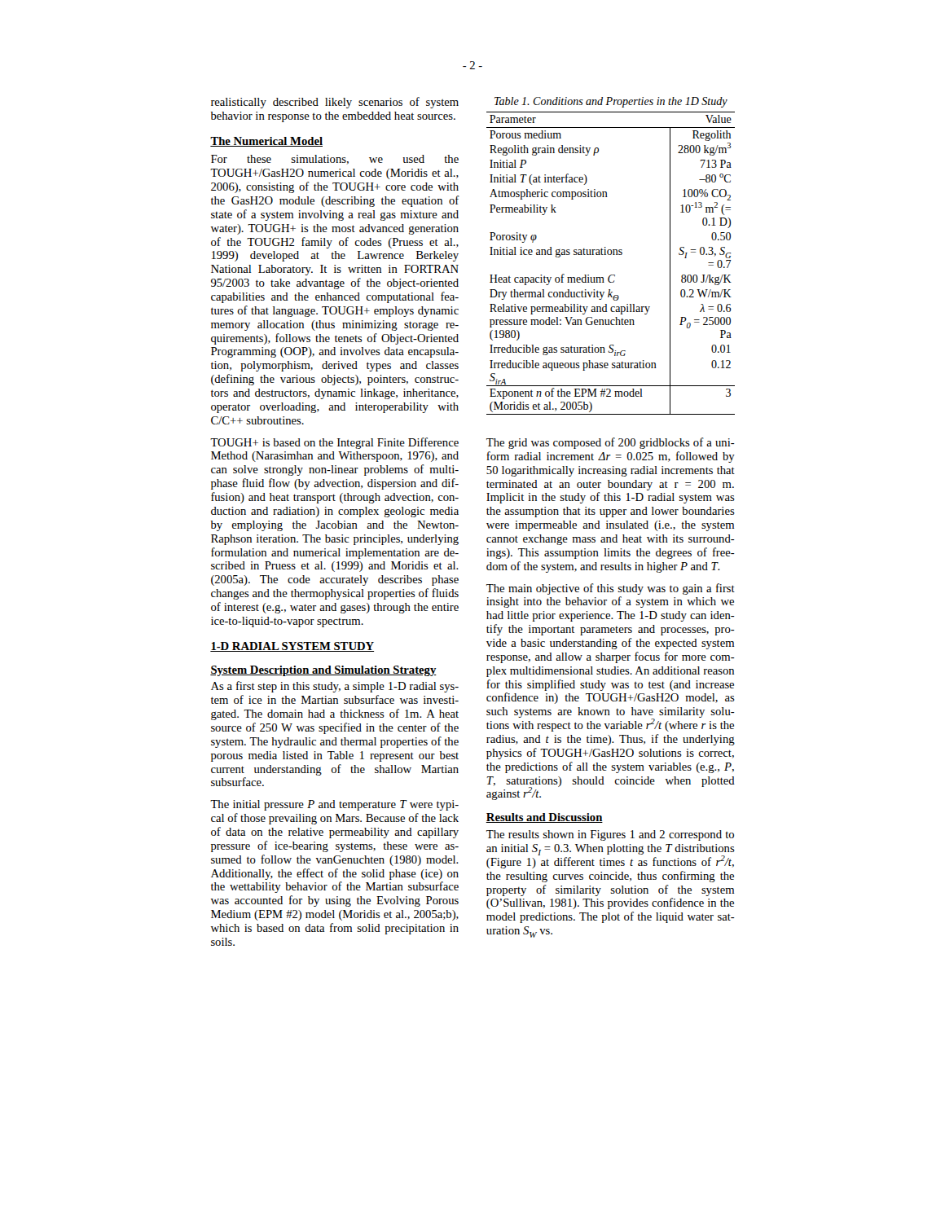- 2 -
realistically described likely scenarios of system behavior in response to the embedded heat sources.
The Numerical Model
For these simulations, we used the TOUGH+/GasH2O numerical code (Moridis et al., 2006), consisting of the TOUGH+ core code with the GasH2O module (describing the equation of state of a system involving a real gas mixture and water). TOUGH+ is the most advanced generation of the TOUGH2 family of codes (Pruess et al., 1999) developed at the Lawrence Berkeley National Laboratory. It is written in FORTRAN 95/2003 to take advantage of the object-oriented capabilities and the enhanced computational features of that language. TOUGH+ employs dynamic memory allocation (thus minimizing storage requirements), follows the tenets of Object-Oriented Programming (OOP), and involves data encapsulation, polymorphism, derived types and classes (defining the various objects), pointers, constructors and destructors, dynamic linkage, inheritance, operator overloading, and interoperability with C/C++ subroutines.
TOUGH+ is based on the Integral Finite Difference Method (Narasimhan and Witherspoon, 1976), and can solve strongly non-linear problems of multiphase fluid flow (by advection, dispersion and diffusion) and heat transport (through advection, conduction and radiation) in complex geologic media by employing the Jacobian and the Newton-Raphson iteration. The basic principles, underlying formulation and numerical implementation are described in Pruess et al. (1999) and Moridis et al. (2005a). The code accurately describes phase changes and the thermophysical properties of fluids of interest (e.g., water and gases) through the entire ice-to-liquid-to-vapor spectrum.
1-D RADIAL SYSTEM STUDY
System Description and Simulation Strategy
As a first step in this study, a simple 1-D radial system of ice in the Martian subsurface was investigated. The domain had a thickness of 1m. A heat source of 250 W was specified in the center of the system. The hydraulic and thermal properties of the porous media listed in Table 1 represent our best current understanding of the shallow Martian subsurface.
The initial pressure P and temperature T were typical of those prevailing on Mars. Because of the lack of data on the relative permeability and capillary pressure of ice-bearing systems, these were assumed to follow the vanGenuchten (1980) model. Additionally, the effect of the solid phase (ice) on the wettability behavior of the Martian subsurface was accounted for by using the Evolving Porous Medium (EPM #2) model (Moridis et al., 2005a;b), which is based on data from solid precipitation in soils.
Table 1. Conditions and Properties in the 1D Study
| Parameter | Value |
| --- | --- |
| Porous medium | Regolith |
| Regolith grain density ρ | 2800 kg/m 3 |
| Initial P | 713 Pa |
| Initial T (at interface) | –80 o C |
| Atmospheric composition | 100% CO 2 |
| Permeability k | 10 -13 m 2 (= 0.1 D) |
| Porosity φ | 0.50 |
| Initial ice and gas saturations | S I = 0.3, S G = 0.7 |
| Heat capacity of medium C | 800 J/kg/K |
| Dry thermal conductivity k Θ | 0.2 W/m/K |
| Relative permeability and capillary pressure model: Van Genuchten (1980) | λ = 0.6 P 0 = 25000 Pa |
| Irreducible gas saturation S irG | 0.01 |
| Irreducible aqueous phase saturation S irA | 0.12 |
| Exponent n of the EPM #2 model (Moridis et al., 2005b) | 3 |
The grid was composed of 200 gridblocks of a uniform radial increment Δr = 0.025 m, followed by 50 logarithmically increasing radial increments that terminated at an outer boundary at r = 200 m. Implicit in the study of this 1-D radial system was the assumption that its upper and lower boundaries were impermeable and insulated (i.e., the system cannot exchange mass and heat with its surroundings). This assumption limits the degrees of freedom of the system, and results in higher P and T.
The main objective of this study was to gain a first insight into the behavior of a system in which we had little prior experience. The 1-D study can identify the important parameters and processes, provide a basic understanding of the expected system response, and allow a sharper focus for more complex multidimensional studies. An additional reason for this simplified study was to test (and increase confidence in) the TOUGH+/GasH2O model, as such systems are known to have similarity solutions with respect to the variable r2/t (where r is the radius, and t is the time). Thus, if the underlying physics of TOUGH+/GasH2O solutions is correct, the predictions of all the system variables (e.g., P, T, saturations) should coincide when plotted against r2/t.
Results and Discussion
The results shown in Figures 1 and 2 correspond to an initial SI = 0.3. When plotting the T distributions (Figure 1) at different times t as functions of r2/t, the resulting curves coincide, thus confirming the property of similarity solution of the system (O’Sullivan, 1981). This provides confidence in the model predictions. The plot of the liquid water saturation SW vs.